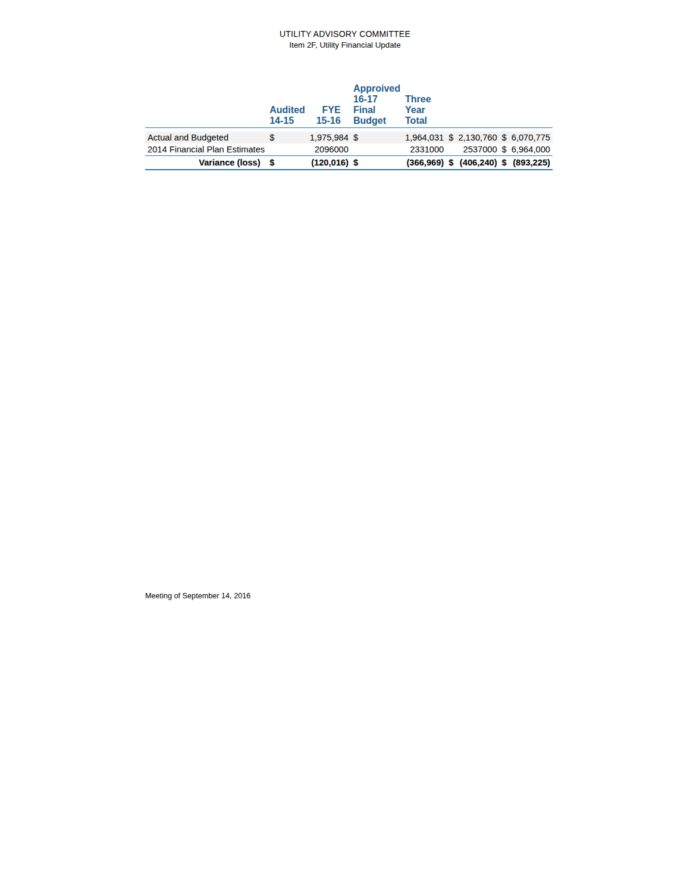UTILITY ADVISORY COMMITTEE
Item 2F, Utility Financial Update
| | Audited 14-15 | FYE 15-16 | Approived 16-17 Final Budget | Three Year Total |
| --- | --- | --- | --- | --- |
| Actual and Budgeted | $ | 1,975,984 | $ | 1,964,031 | $ | 2,130,760 | $ | 6,070,775 |
| 2014 Financial Plan Estimates | | 2096000 | | 2331000 | | 2537000 | $ | 6,964,000 |
| Variance (loss) | $ | (120,016) | $ | (366,969) | $ | (406,240) | $ | (893,225) |
Meeting of September 14, 2016